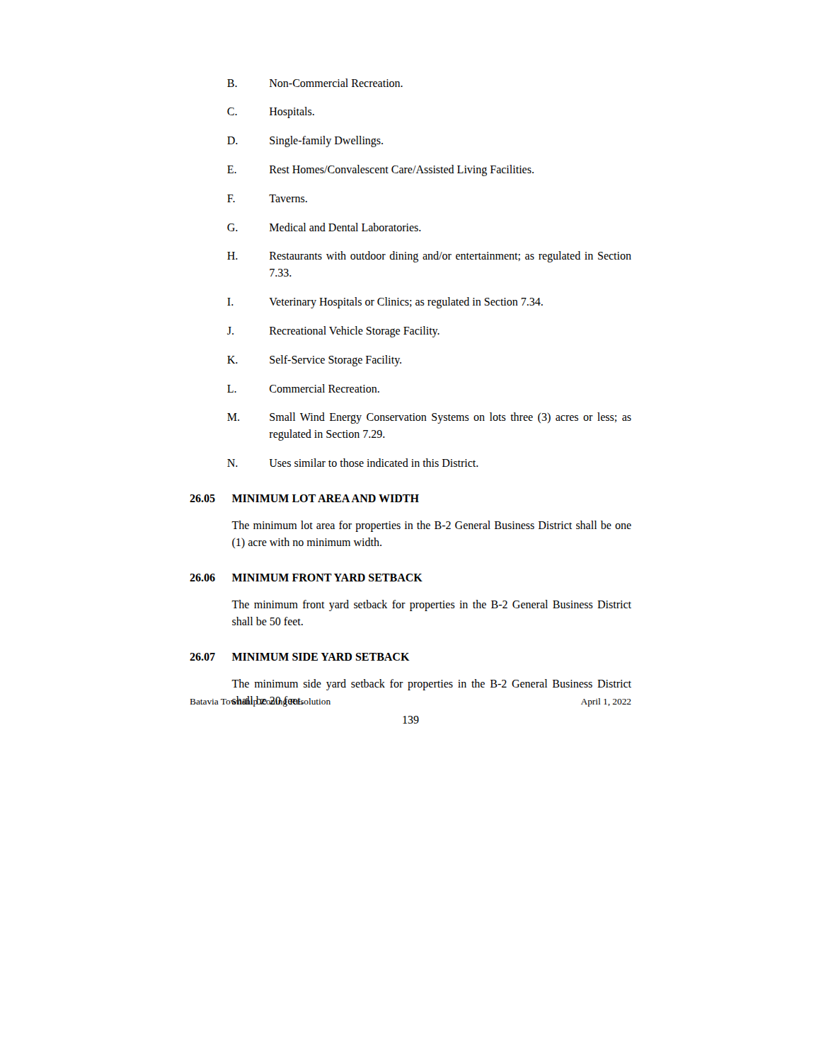B.
Non-Commercial Recreation.
C.
Hospitals.
D.
Single-family Dwellings.
E.
Rest Homes/Convalescent Care/Assisted Living Facilities.
F.
Taverns.
G.
Medical and Dental Laboratories.
H.
Restaurants with outdoor dining and/or entertainment; as regulated in Section 7.33.
I.
Veterinary Hospitals or Clinics; as regulated in Section 7.34.
J.
Recreational Vehicle Storage Facility.
K.
Self-Service Storage Facility.
L.
Commercial Recreation.
M.
Small Wind Energy Conservation Systems on lots three (3) acres or less; as regulated in Section 7.29.
N.
Uses similar to those indicated in this District.
26.05
MINIMUM LOT AREA AND WIDTH
The minimum lot area for properties in the B-2 General Business District shall be one (1) acre with no minimum width.
26.06
MINIMUM FRONT YARD SETBACK
The minimum front yard setback for properties in the B-2 General Business District shall be 50 feet.
26.07
MINIMUM SIDE YARD SETBACK
The minimum side yard setback for properties in the B-2 General Business District shall be 20 feet.
Batavia Township Zoning Resolution April 1, 2022
139